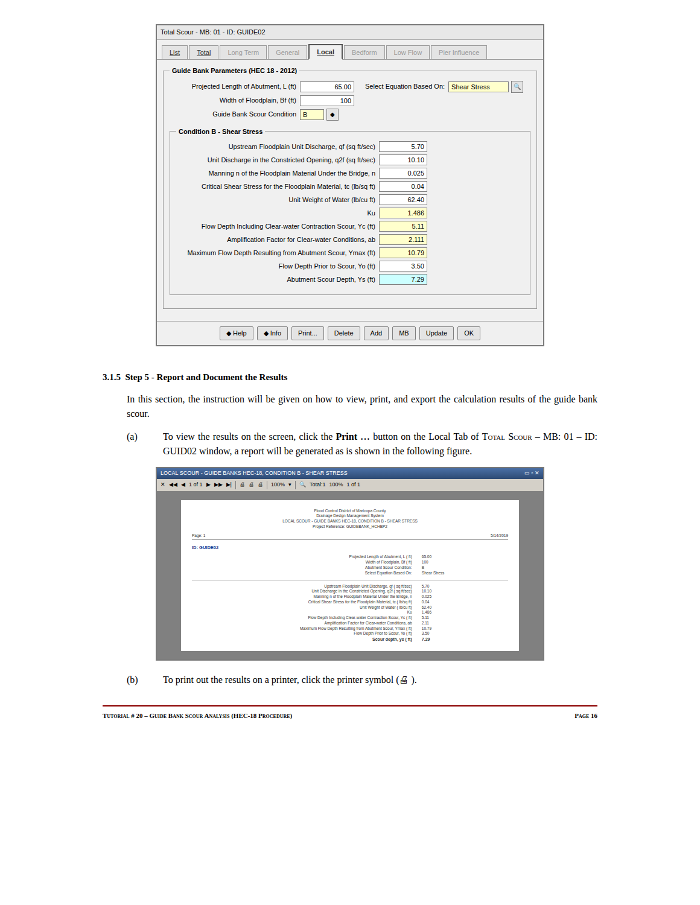Total Scour - MB: 01 - ID: GUIDE02
List
Total
Long Term
General
Local
Bedform
Low Flow
Pier Influence
Guide Bank Parameters (HEC 18 - 2012)
Projected Length of Abutment, L (ft)
65.00
Select Equation Based On:
Shear Stress
🔍
Width of Floodplain, Bf (ft)
100
Guide Bank Scour Condition
B
◆
Condition B - Shear Stress
Upstream Floodplain Unit Discharge, qf (sq ft/sec)
5.70
Unit Discharge in the Constricted Opening, q2f (sq ft/sec)
10.10
Manning n of the Floodplain Material Under the Bridge, n
0.025
Critical Shear Stress for the Floodplain Material, tc (lb/sq ft)
0.04
Unit Weight of Water (lb/cu ft)
62.40
Ku
1.486
Flow Depth Including Clear-water Contraction Scour, Yc (ft)
5.11
Amplification Factor for Clear-water Conditions, ab
2.111
Maximum Flow Depth Resulting from Abutment Scour, Ymax (ft)
10.79
Flow Depth Prior to Scour, Yo (ft)
3.50
Abutment Scour Depth, Ys (ft)
7.29
◆ Help ◆ Info Print... Delete Add MB Update OK
3.1.5 Step 5 - Report and Document the Results
In this section, the instruction will be given on how to view, print, and export the calculation results of the guide bank scour.
(a)
To view the results on the screen, click the Print … button on the Local Tab of Total Scour – MB: 01 – ID: GUID02 window, a report will be generated as is shown in the following figure.
LOCAL SCOUR - GUIDE BANKS HEC-18, CONDITION B - SHEAR STRESS ▭ ▫ ✕
✕ ◀◀ ◀ 1 of 1 ▶ ▶▶ ▶| 🖨 🖨 🖨 100% ▾ 🔍 Total:1 100% 1 of 1
Flood Control District of Maricopa County
Drainage Design Management System
LOCAL SCOUR - GUIDE BANKS HEC-18, CONDITION B - SHEAR STRESS
Project Reference: GUIDEBANK_HCHBP2
Page: 1 5/14/2019
ID: GUIDE02
| Projected Length of Abutment, L ( ft) | 65.00 |
| Width of Floodplain, Bf ( ft) | 100 |
| Abutment Scour Condition: | B |
| Select Equation Based On: | Shear Stress |
| Upstream Floodplain Unit Discharge, qf ( sq ft/sec) | 5.70 |
| Unit Discharge in the Constricted Opening, q2f ( sq ft/sec) | 10.10 |
| Manning n of the Floodplain Material Under the Bridge, n | 0.025 |
| Critical Shear Stress for the Floodplain Material, tc ( lb/sq ft) | 0.04 |
| Unit Weight of Water ( lb/cu ft) | 62.40 |
| Ku | 1.486 |
| Flow Depth Including Clear-water Contraction Scour, Yc ( ft) | 5.11 |
| Amplification Factor for Clear-water Conditions, ab | 2.11 |
| Maximum Flow Depth Resulting from Abutment Scour, Ymax ( ft) | 10.79 |
| Flow Depth Prior to Scour, Yo ( ft) | 3.50 |
| Scour depth, ys ( ft) | 7.29 |
(b)
To print out the results on a printer, click the printer symbol (🖨 ).
Tutorial # 20 – Guide Bank Scour Analysis (HEC-18 Procedure) Page 16